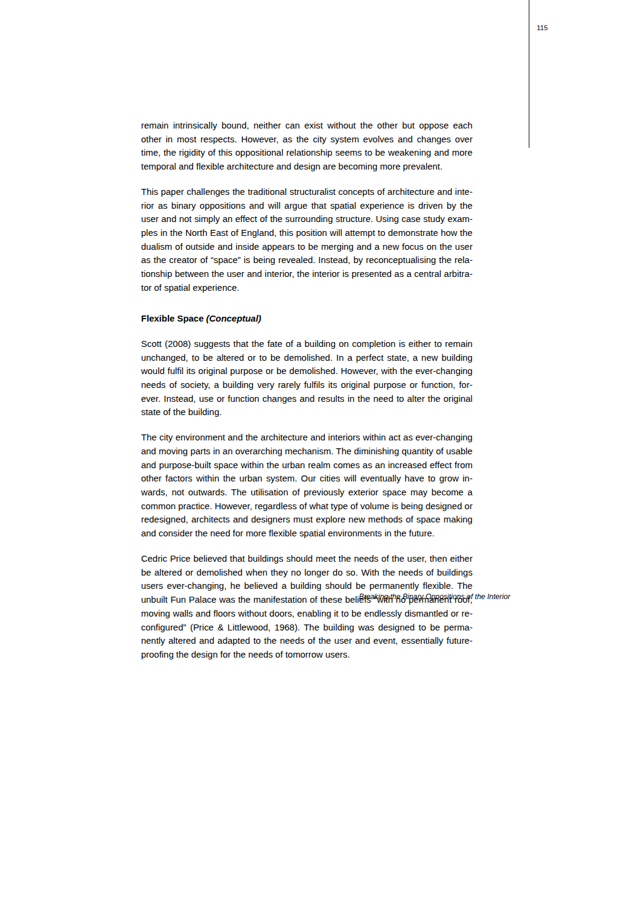115
remain intrinsically bound, neither can exist without the other but oppose each other in most respects. However, as the city system evolves and changes over time, the rigidity of this oppositional relationship seems to be weakening and more temporal and flexible architecture and design are becoming more prevalent.
This paper challenges the traditional structuralist concepts of architecture and interior as binary oppositions and will argue that spatial experience is driven by the user and not simply an effect of the surrounding structure. Using case study examples in the North East of England, this position will attempt to demonstrate how the dualism of outside and inside appears to be merging and a new focus on the user as the creator of “space” is being revealed. Instead, by reconceptualising the relationship between the user and interior, the interior is presented as a central arbitrator of spatial experience.
Flexible Space (Conceptual)
Scott (2008) suggests that the fate of a building on completion is either to remain unchanged, to be altered or to be demolished. In a perfect state, a new building would fulfil its original purpose or be demolished. However, with the ever-changing needs of society, a building very rarely fulfils its original purpose or function, forever. Instead, use or function changes and results in the need to alter the original state of the building.
The city environment and the architecture and interiors within act as ever-changing and moving parts in an overarching mechanism. The diminishing quantity of usable and purpose-built space within the urban realm comes as an increased effect from other factors within the urban system. Our cities will eventually have to grow inwards, not outwards. The utilisation of previously exterior space may become a common practice. However, regardless of what type of volume is being designed or redesigned, architects and designers must explore new methods of space making and consider the need for more flexible spatial environments in the future.
Cedric Price believed that buildings should meet the needs of the user, then either be altered or demolished when they no longer do so. With the needs of buildings users ever-changing, he believed a building should be permanently flexible. The unbuilt Fun Palace was the manifestation of these beliefs “with no permanent roof, moving walls and floors without doors, enabling it to be endlessly dismantled or reconfigured” (Price & Littlewood, 1968). The building was designed to be permanently altered and adapted to the needs of the user and event, essentially future-proofing the design for the needs of tomorrow users.
Breaking the Binary Oppositions of the Interior